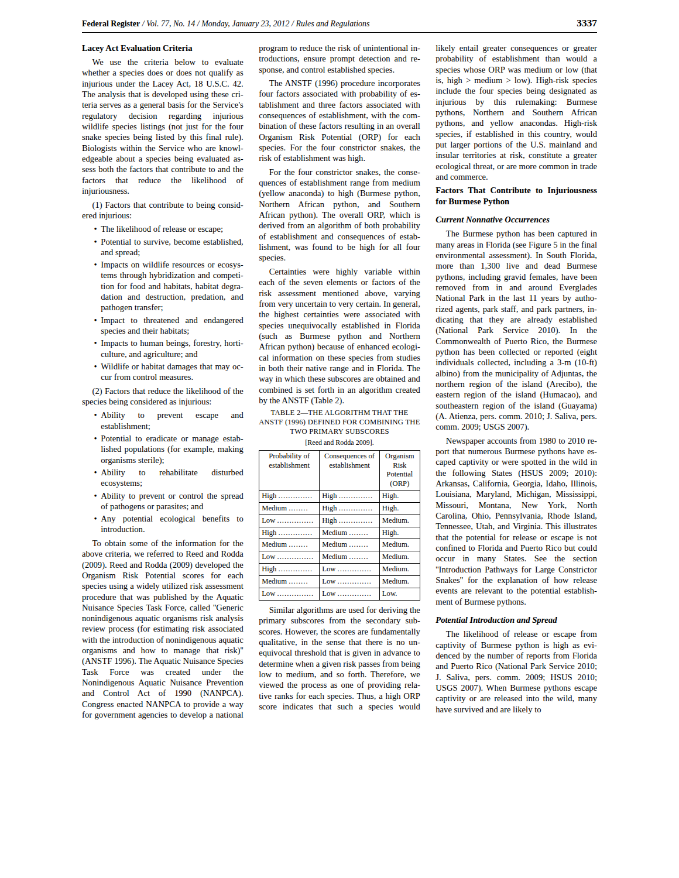Federal Register / Vol. 77, No. 14 / Monday, January 23, 2012 / Rules and Regulations
3337
Lacey Act Evaluation Criteria
We use the criteria below to evaluate whether a species does or does not qualify as injurious under the Lacey Act, 18 U.S.C. 42. The analysis that is developed using these criteria serves as a general basis for the Service's regulatory decision regarding injurious wildlife species listings (not just for the four snake species being listed by this final rule). Biologists within the Service who are knowledgeable about a species being evaluated assess both the factors that contribute to and the factors that reduce the likelihood of injuriousness.
(1) Factors that contribute to being considered injurious:
The likelihood of release or escape;
Potential to survive, become established, and spread;
Impacts on wildlife resources or ecosystems through hybridization and competition for food and habitats, habitat degradation and destruction, predation, and pathogen transfer;
Impact to threatened and endangered species and their habitats;
Impacts to human beings, forestry, horticulture, and agriculture; and
Wildlife or habitat damages that may occur from control measures.
(2) Factors that reduce the likelihood of the species being considered as injurious:
Ability to prevent escape and establishment;
Potential to eradicate or manage established populations (for example, making organisms sterile);
Ability to rehabilitate disturbed ecosystems;
Ability to prevent or control the spread of pathogens or parasites; and
Any potential ecological benefits to introduction.
To obtain some of the information for the above criteria, we referred to Reed and Rodda (2009). Reed and Rodda (2009) developed the Organism Risk Potential scores for each species using a widely utilized risk assessment procedure that was published by the Aquatic Nuisance Species Task Force, called ''Generic nonindigenous aquatic organisms risk analysis review process (for estimating risk associated with the introduction of nonindigenous aquatic organisms and how to manage that risk)'' (ANSTF 1996). The Aquatic Nuisance Species Task Force was created under the Nonindigenous Aquatic Nuisance Prevention and Control Act of 1990 (NANPCA). Congress enacted NANPCA to provide a way for government agencies to develop a national program to reduce the risk of unintentional introductions, ensure prompt detection and response, and control established species.
The ANSTF (1996) procedure incorporates four factors associated with probability of establishment and three factors associated with consequences of establishment, with the combination of these factors resulting in an overall Organism Risk Potential (ORP) for each species. For the four constrictor snakes, the risk of establishment was high.
For the four constrictor snakes, the consequences of establishment range from medium (yellow anaconda) to high (Burmese python, Northern African python, and Southern African python). The overall ORP, which is derived from an algorithm of both probability of establishment and consequences of establishment, was found to be high for all four species.
Certainties were highly variable within each of the seven elements or factors of the risk assessment mentioned above, varying from very uncertain to very certain. In general, the highest certainties were associated with species unequivocally established in Florida (such as Burmese python and Northern African python) because of enhanced ecological information on these species from studies in both their native range and in Florida. The way in which these subscores are obtained and combined is set forth in an algorithm created by the ANSTF (Table 2).
Table 2—The Algorithm That the ANSTF (1996) Defined for Combining the Two Primary Subscores [Reed and Rodda 2009].
| Probability of establishment | Consequences of establishment | Organism Risk Potential (ORP) |
| --- | --- | --- |
| High .............. | High .............. | High. |
| Medium ........ | High .............. | High. |
| Low ............... | High .............. | Medium. |
| High .............. | Medium ........ | High. |
| Medium ........ | Medium ........ | Medium. |
| Low ............... | Medium ........ | Medium. |
| High .............. | Low .............. | Medium. |
| Medium ........ | Low .............. | Medium. |
| Low ............... | Low .............. | Low. |
Similar algorithms are used for deriving the primary subscores from the secondary subscores. However, the scores are fundamentally qualitative, in the sense that there is no unequivocal threshold that is given in advance to determine when a given risk passes from being low to medium, and so forth. Therefore, we viewed the process as one of providing relative ranks for each species. Thus, a high ORP score indicates that such a species would likely entail greater consequences or greater probability of establishment than would a species whose ORP was medium or low (that is, high > medium > low). High-risk species include the four species being designated as injurious by this rulemaking: Burmese pythons, Northern and Southern African pythons, and yellow anacondas. High-risk species, if established in this country, would put larger portions of the U.S. mainland and insular territories at risk, constitute a greater ecological threat, or are more common in trade and commerce.
Factors That Contribute to Injuriousness for Burmese Python
Current Nonnative Occurrences
The Burmese python has been captured in many areas in Florida (see Figure 5 in the final environmental assessment). In South Florida, more than 1,300 live and dead Burmese pythons, including gravid females, have been removed from in and around Everglades National Park in the last 11 years by authorized agents, park staff, and park partners, indicating that they are already established (National Park Service 2010). In the Commonwealth of Puerto Rico, the Burmese python has been collected or reported (eight individuals collected, including a 3-m (10-ft) albino) from the municipality of Adjuntas, the northern region of the island (Arecibo), the eastern region of the island (Humacao), and southeastern region of the island (Guayama) (A. Atienza, pers. comm. 2010; J. Saliva, pers. comm. 2009; USGS 2007).
Newspaper accounts from 1980 to 2010 report that numerous Burmese pythons have escaped captivity or were spotted in the wild in the following States (HSUS 2009; 2010): Arkansas, California, Georgia, Idaho, Illinois, Louisiana, Maryland, Michigan, Mississippi, Missouri, Montana, New York, North Carolina, Ohio, Pennsylvania, Rhode Island, Tennessee, Utah, and Virginia. This illustrates that the potential for release or escape is not confined to Florida and Puerto Rico but could occur in many States. See the section ''Introduction Pathways for Large Constrictor Snakes'' for the explanation of how release events are relevant to the potential establishment of Burmese pythons.
Potential Introduction and Spread
The likelihood of release or escape from captivity of Burmese python is high as evidenced by the number of reports from Florida and Puerto Rico (National Park Service 2010; J. Saliva, pers. comm. 2009; HSUS 2010; USGS 2007). When Burmese pythons escape captivity or are released into the wild, many have survived and are likely to